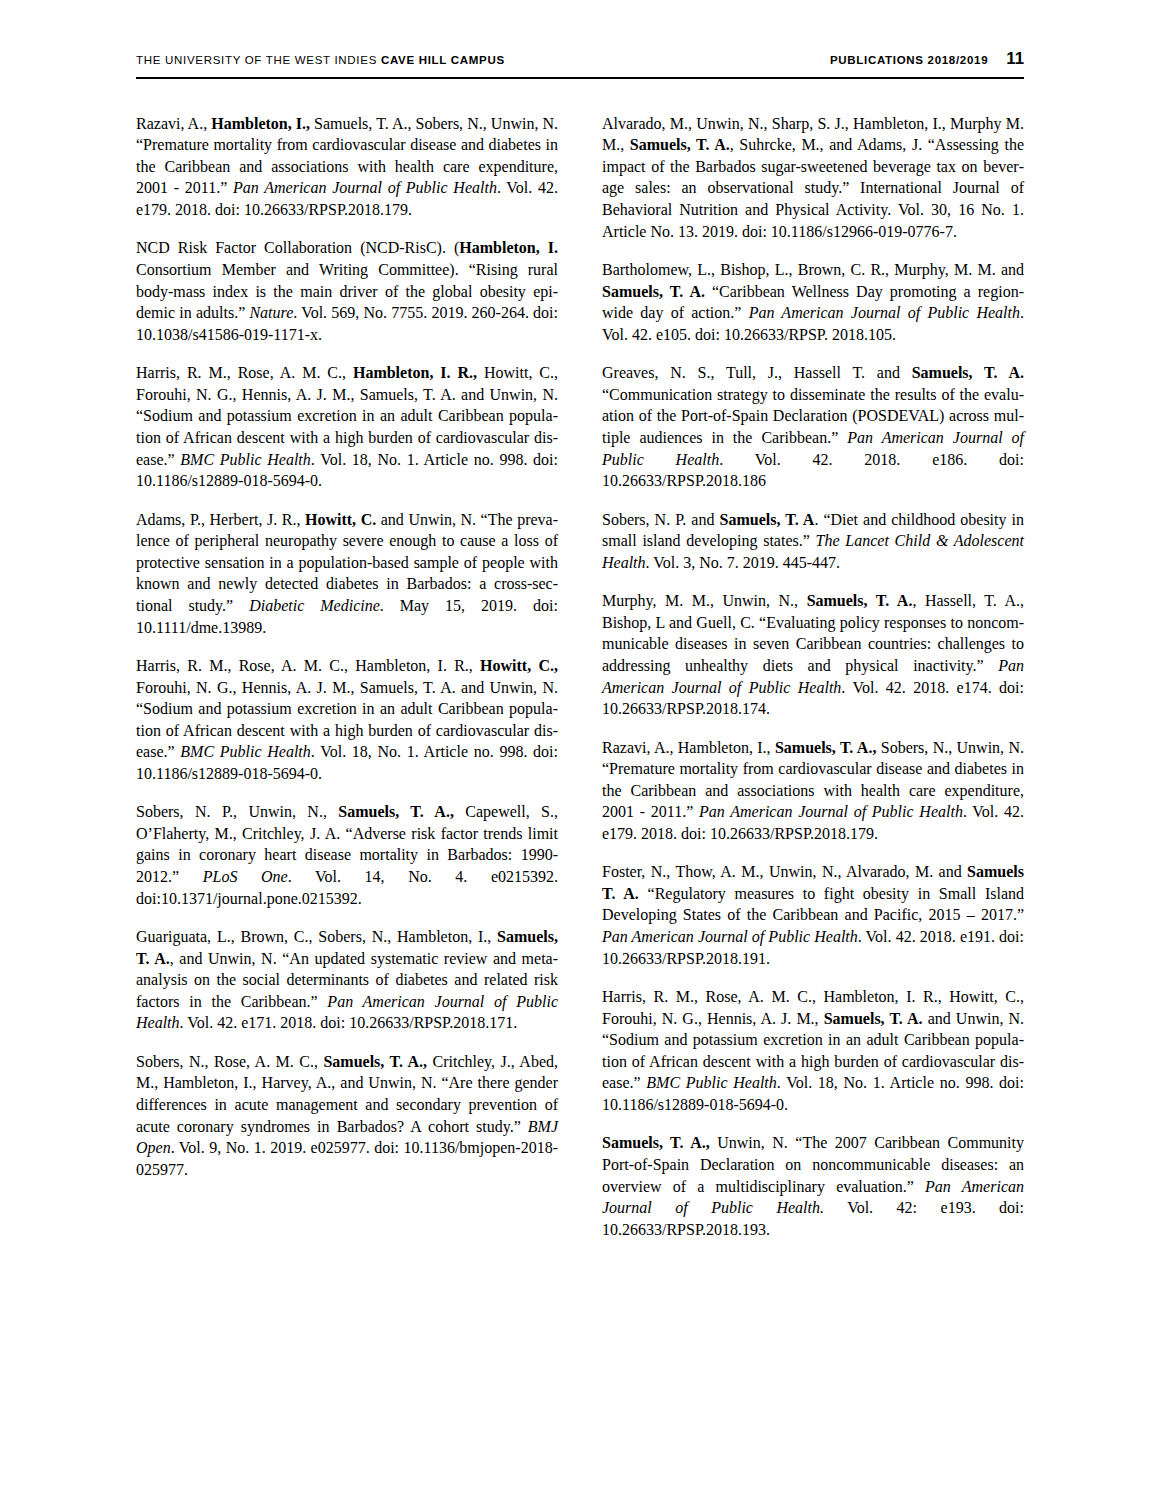The University of the West Indies Cave Hill Campus
Publications 2018/2019 11
Razavi, A., Hambleton, I., Samuels, T. A., Sobers, N., Unwin, N. “Premature mortality from cardiovascular disease and diabetes in the Caribbean and associations with health care expenditure, 2001 - 2011.” Pan American Journal of Public Health. Vol. 42. e179. 2018. doi: 10.26633/RPSP.2018.179.
NCD Risk Factor Collaboration (NCD-RisC). (Hambleton, I. Consortium Member and Writing Committee). “Rising rural body-mass index is the main driver of the global obesity epidemic in adults.” Nature. Vol. 569, No. 7755. 2019. 260-264. doi: 10.1038/s41586-019-1171-x.
Harris, R. M., Rose, A. M. C., Hambleton, I. R., Howitt, C., Forouhi, N. G., Hennis, A. J. M., Samuels, T. A. and Unwin, N. “Sodium and potassium excretion in an adult Caribbean population of African descent with a high burden of cardiovascular disease.” BMC Public Health. Vol. 18, No. 1. Article no. 998. doi: 10.1186/s12889-018-5694-0.
Adams, P., Herbert, J. R., Howitt, C. and Unwin, N. “The prevalence of peripheral neuropathy severe enough to cause a loss of protective sensation in a population-based sample of people with known and newly detected diabetes in Barbados: a cross-sectional study.” Diabetic Medicine. May 15, 2019. doi: 10.1111/dme.13989.
Harris, R. M., Rose, A. M. C., Hambleton, I. R., Howitt, C., Forouhi, N. G., Hennis, A. J. M., Samuels, T. A. and Unwin, N. “Sodium and potassium excretion in an adult Caribbean population of African descent with a high burden of cardiovascular disease.” BMC Public Health. Vol. 18, No. 1. Article no. 998. doi: 10.1186/s12889-018-5694-0.
Sobers, N. P., Unwin, N., Samuels, T. A., Capewell, S., O’Flaherty, M., Critchley, J. A. “Adverse risk factor trends limit gains in coronary heart disease mortality in Barbados: 1990-2012.” PLoS One. Vol. 14, No. 4. e0215392. doi:10.1371/journal.pone.0215392.
Guariguata, L., Brown, C., Sobers, N., Hambleton, I., Samuels, T. A., and Unwin, N. “An updated systematic review and meta-analysis on the social determinants of diabetes and related risk factors in the Caribbean.” Pan American Journal of Public Health. Vol. 42. e171. 2018. doi: 10.26633/RPSP.2018.171.
Sobers, N., Rose, A. M. C., Samuels, T. A., Critchley, J., Abed, M., Hambleton, I., Harvey, A., and Unwin, N. “Are there gender differences in acute management and secondary prevention of acute coronary syndromes in Barbados? A cohort study.” BMJ Open. Vol. 9, No. 1. 2019. e025977. doi: 10.1136/bmjopen-2018-025977.
Alvarado, M., Unwin, N., Sharp, S. J., Hambleton, I., Murphy M. M., Samuels, T. A., Suhrcke, M., and Adams, J. “Assessing the impact of the Barbados sugar-sweetened beverage tax on beverage sales: an observational study.” International Journal of Behavioral Nutrition and Physical Activity. Vol. 30, 16 No. 1. Article No. 13. 2019. doi: 10.1186/s12966-019-0776-7.
Bartholomew, L., Bishop, L., Brown, C. R., Murphy, M. M. and Samuels, T. A. “Caribbean Wellness Day promoting a region-wide day of action.” Pan American Journal of Public Health. Vol. 42. e105. doi: 10.26633/RPSP. 2018.105.
Greaves, N. S., Tull, J., Hassell T. and Samuels, T. A. “Communication strategy to disseminate the results of the evaluation of the Port-of-Spain Declaration (POSDEVAL) across multiple audiences in the Caribbean.” Pan American Journal of Public Health. Vol. 42. 2018. e186. doi: 10.26633/RPSP.2018.186
Sobers, N. P. and Samuels, T. A. “Diet and childhood obesity in small island developing states.” The Lancet Child & Adolescent Health. Vol. 3, No. 7. 2019. 445-447.
Murphy, M. M., Unwin, N., Samuels, T. A., Hassell, T. A., Bishop, L and Guell, C. “Evaluating policy responses to noncommunicable diseases in seven Caribbean countries: challenges to addressing unhealthy diets and physical inactivity.” Pan American Journal of Public Health. Vol. 42. 2018. e174. doi: 10.26633/RPSP.2018.174.
Razavi, A., Hambleton, I., Samuels, T. A., Sobers, N., Unwin, N. “Premature mortality from cardiovascular disease and diabetes in the Caribbean and associations with health care expenditure, 2001 - 2011.” Pan American Journal of Public Health. Vol. 42. e179. 2018. doi: 10.26633/RPSP.2018.179.
Foster, N., Thow, A. M., Unwin, N., Alvarado, M. and Samuels T. A. “Regulatory measures to fight obesity in Small Island Developing States of the Caribbean and Pacific, 2015 – 2017.” Pan American Journal of Public Health. Vol. 42. 2018. e191. doi: 10.26633/RPSP.2018.191.
Harris, R. M., Rose, A. M. C., Hambleton, I. R., Howitt, C., Forouhi, N. G., Hennis, A. J. M., Samuels, T. A. and Unwin, N. “Sodium and potassium excretion in an adult Caribbean population of African descent with a high burden of cardiovascular disease.” BMC Public Health. Vol. 18, No. 1. Article no. 998. doi: 10.1186/s12889-018-5694-0.
Samuels, T. A., Unwin, N. “The 2007 Caribbean Community Port-of-Spain Declaration on noncommunicable diseases: an overview of a multidisciplinary evaluation.” Pan American Journal of Public Health. Vol. 42: e193. doi: 10.26633/RPSP.2018.193.